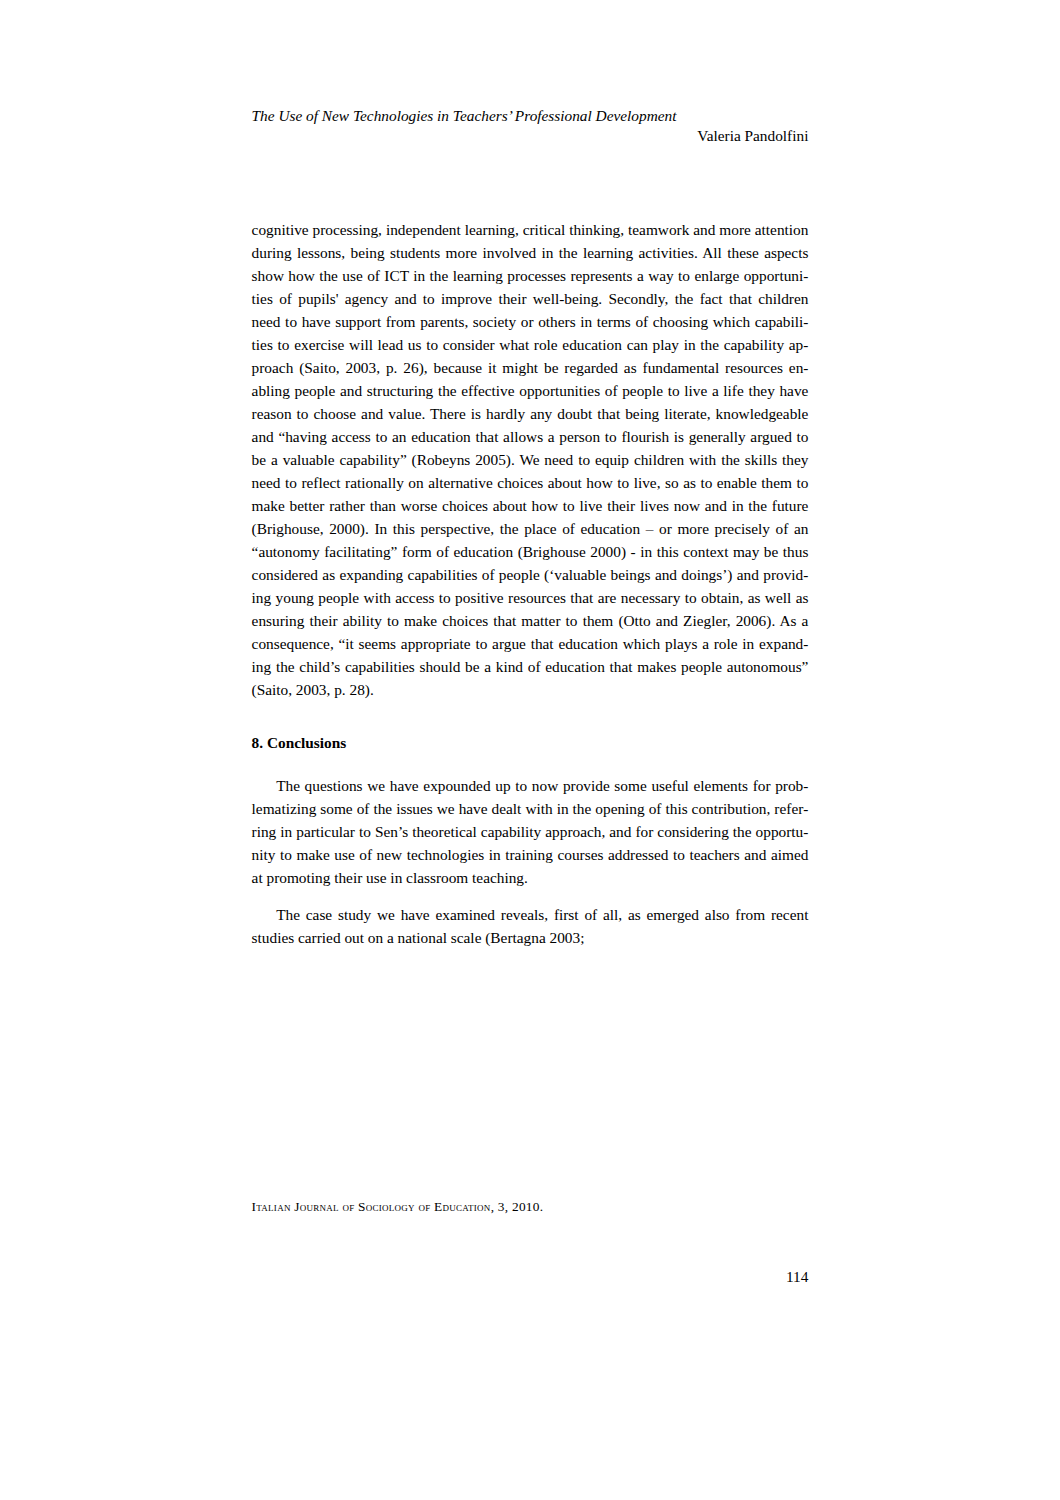The Use of New Technologies in Teachers’ Professional Development Valeria Pandolfini
cognitive processing, independent learning, critical thinking, teamwork and more attention during lessons, being students more involved in the learning activities. All these aspects show how the use of ICT in the learning processes represents a way to enlarge opportunities of pupils' agency and to improve their well-being. Secondly, the fact that children need to have support from parents, society or others in terms of choosing which capabilities to exercise will lead us to consider what role education can play in the capability approach (Saito, 2003, p. 26), because it might be regarded as fundamental resources enabling people and structuring the effective opportunities of people to live a life they have reason to choose and value. There is hardly any doubt that being literate, knowledgeable and “having access to an education that allows a person to flourish is generally argued to be a valuable capability” (Robeyns 2005). We need to equip children with the skills they need to reflect rationally on alternative choices about how to live, so as to enable them to make better rather than worse choices about how to live their lives now and in the future (Brighouse, 2000). In this perspective, the place of education – or more precisely of an “autonomy facilitating” form of education (Brighouse 2000) - in this context may be thus considered as expanding capabilities of people (‘valuable beings and doings’) and providing young people with access to positive resources that are necessary to obtain, as well as ensuring their ability to make choices that matter to them (Otto and Ziegler, 2006). As a consequence, “it seems appropriate to argue that education which plays a role in expanding the child’s capabilities should be a kind of education that makes people autonomous” (Saito, 2003, p. 28).
8. Conclusions
The questions we have expounded up to now provide some useful elements for problematizing some of the issues we have dealt with in the opening of this contribution, referring in particular to Sen’s theoretical capability approach, and for considering the opportunity to make use of new technologies in training courses addressed to teachers and aimed at promoting their use in classroom teaching.
The case study we have examined reveals, first of all, as emerged also from recent studies carried out on a national scale (Bertagna 2003;
Italian Journal of Sociology of Education, 3, 2010.
114